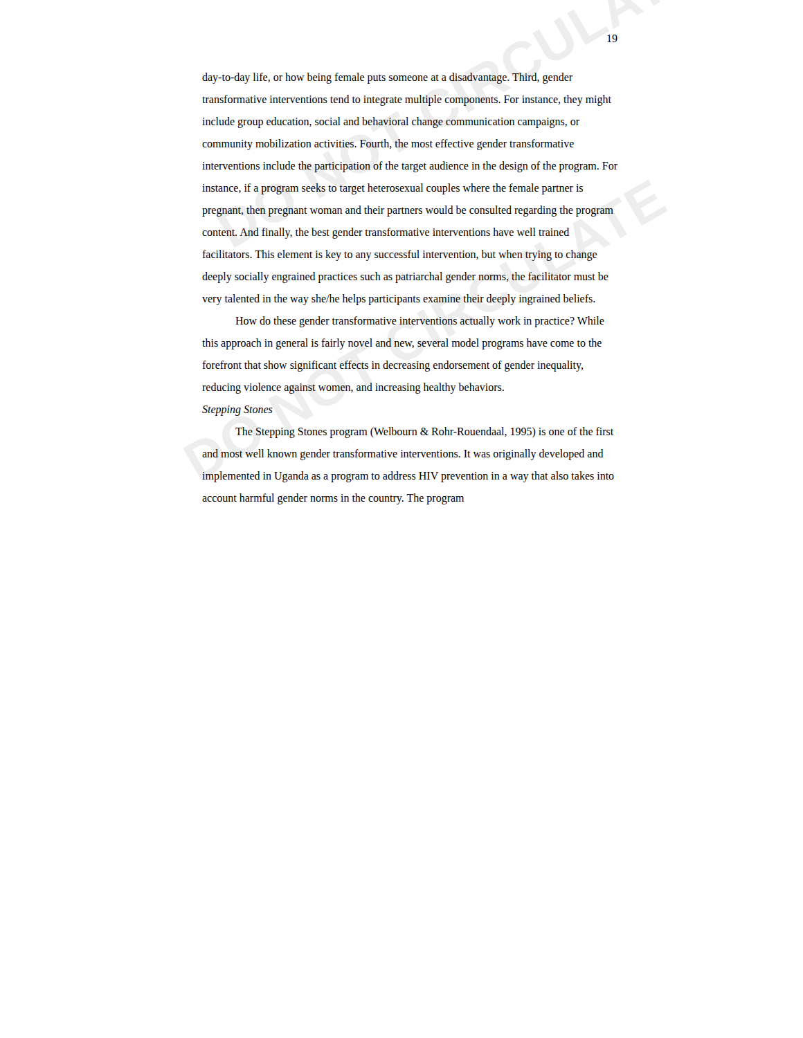19
DO NOT CIRCULATE DO NOT CIRCULATE
day-to-day life, or how being female puts someone at a disadvantage. Third, gender transformative interventions tend to integrate multiple components. For instance, they might include group education, social and behavioral change communication campaigns, or community mobilization activities. Fourth, the most effective gender transformative interventions include the participation of the target audience in the design of the program. For instance, if a program seeks to target heterosexual couples where the female partner is pregnant, then pregnant woman and their partners would be consulted regarding the program content. And finally, the best gender transformative interventions have well trained facilitators. This element is key to any successful intervention, but when trying to change deeply socially engrained practices such as patriarchal gender norms, the facilitator must be very talented in the way she/he helps participants examine their deeply ingrained beliefs.
How do these gender transformative interventions actually work in practice? While this approach in general is fairly novel and new, several model programs have come to the forefront that show significant effects in decreasing endorsement of gender inequality, reducing violence against women, and increasing healthy behaviors.
Stepping Stones
The Stepping Stones program (Welbourn & Rohr-Rouendaal, 1995) is one of the first and most well known gender transformative interventions. It was originally developed and implemented in Uganda as a program to address HIV prevention in a way that also takes into account harmful gender norms in the country. The program